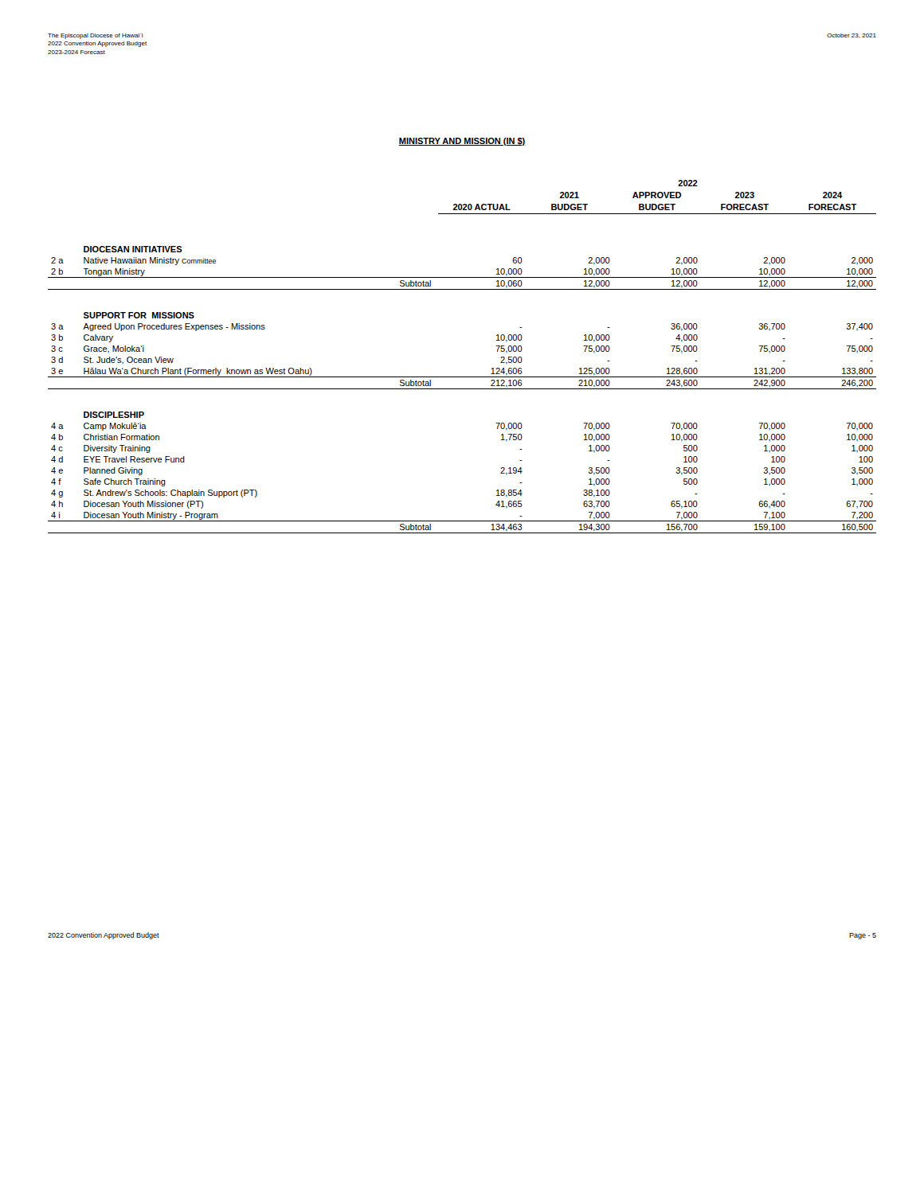The Episcopal Diocese of Hawai`i
2022 Convention Approved Budget
2023-2024 Forecast
October 23, 2021
MINISTRY AND MISSION (IN $)
| | | | | | 2022 | | |
| --- | --- | --- | --- | --- | --- | --- | --- |
| | | | | 2021 | APPROVED | 2023 | 2024 |
| | | | 2020 ACTUAL | BUDGET | BUDGET | FORECAST | FORECAST |
| | DIOCESAN INITIATIVES | | | | | | |
| 2 a | Native Hawaiian Ministry Committee | | 60 | 2,000 | 2,000 | 2,000 | 2,000 |
| 2 b | Tongan Ministry | | 10,000 | 10,000 | 10,000 | 10,000 | 10,000 |
| | | Subtotal | 10,060 | 12,000 | 12,000 | 12,000 | 12,000 |
| | SUPPORT FOR MISSIONS | | | | | | |
| 3 a | Agreed Upon Procedures Expenses - Missions | | - | - | 36,000 | 36,700 | 37,400 |
| 3 b | Calvary | | 10,000 | 10,000 | 4,000 | - | - |
| 3 c | Grace, Moloka‘i | | 75,000 | 75,000 | 75,000 | 75,000 | 75,000 |
| 3 d | St. Jude's, Ocean View | | 2,500 | - | - | - | - |
| 3 e | Hālau Wa‘a Church Plant (Formerly known as West Oahu) | | 124,606 | 125,000 | 128,600 | 131,200 | 133,800 |
| | | Subtotal | 212,106 | 210,000 | 243,600 | 242,900 | 246,200 |
| | DISCIPLESHIP | | | | | | |
| 4 a | Camp Mokulē‘ia | | 70,000 | 70,000 | 70,000 | 70,000 | 70,000 |
| 4 b | Christian Formation | | 1,750 | 10,000 | 10,000 | 10,000 | 10,000 |
| 4 c | Diversity Training | | - | 1,000 | 500 | 1,000 | 1,000 |
| 4 d | EYE Travel Reserve Fund | | - | - | 100 | 100 | 100 |
| 4 e | Planned Giving | | 2,194 | 3,500 | 3,500 | 3,500 | 3,500 |
| 4 f | Safe Church Training | | - | 1,000 | 500 | 1,000 | 1,000 |
| 4 g | St. Andrew's Schools: Chaplain Support (PT) | | 18,854 | 38,100 | - | - | - |
| 4 h | Diocesan Youth Missioner (PT) | | 41,665 | 63,700 | 65,100 | 66,400 | 67,700 |
| 4 i | Diocesan Youth Ministry - Program | | - | 7,000 | 7,000 | 7,100 | 7,200 |
| | | Subtotal | 134,463 | 194,300 | 156,700 | 159,100 | 160,500 |
2022 Convention Approved Budget
Page - 5